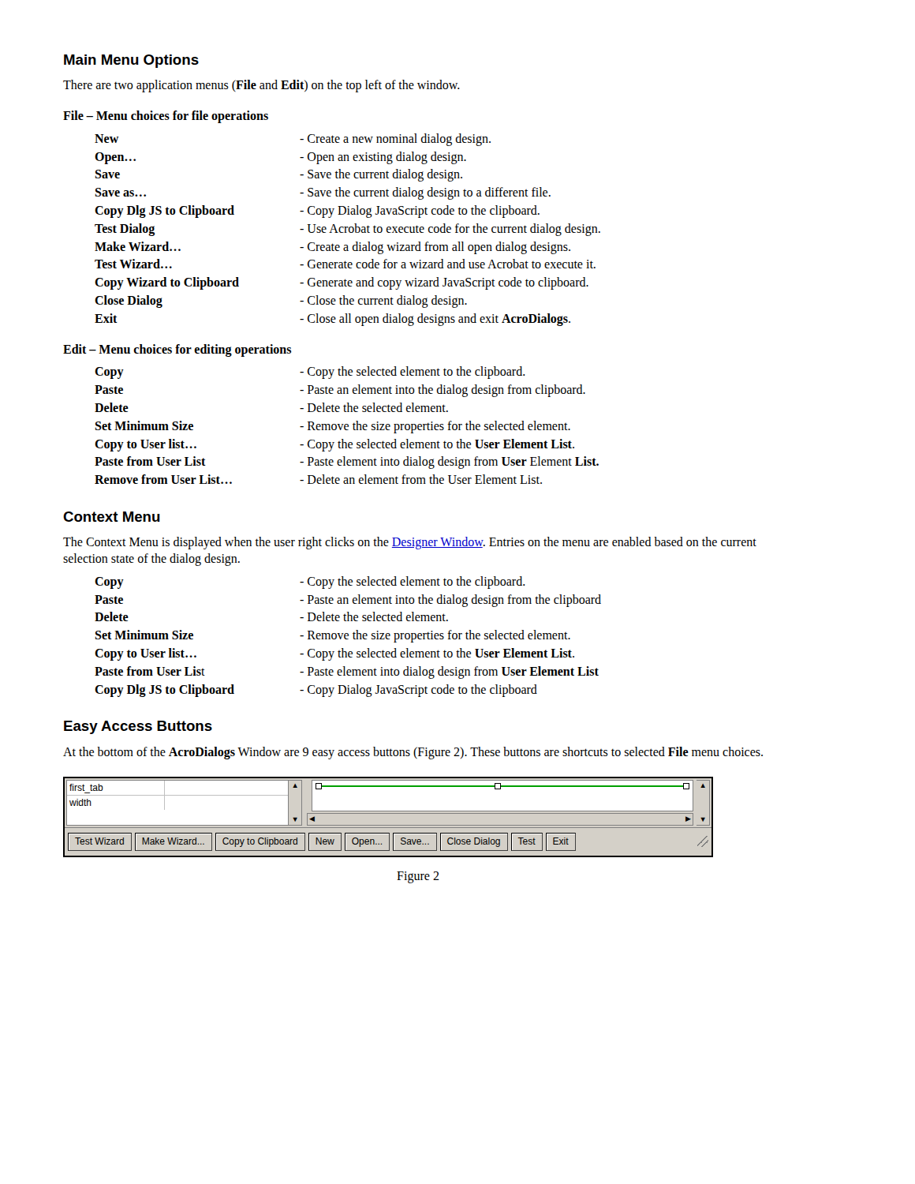Main Menu Options
There are two application menus (File and Edit) on the top left of the window.
File – Menu choices for file operations
New- Create a new nominal dialog design.
Open…- Open an existing dialog design.
Save- Save the current dialog design.
Save as…- Save the current dialog design to a different file.
Copy Dlg JS to Clipboard- Copy Dialog JavaScript code to the clipboard.
Test Dialog- Use Acrobat to execute code for the current dialog design.
Make Wizard…- Create a dialog wizard from all open dialog designs.
Test Wizard…- Generate code for a wizard and use Acrobat to execute it.
Copy Wizard to Clipboard- Generate and copy wizard JavaScript code to clipboard.
Close Dialog- Close the current dialog design.
Exit- Close all open dialog designs and exit AcroDialogs.
Edit – Menu choices for editing operations
Copy- Copy the selected element to the clipboard.
Paste- Paste an element into the dialog design from clipboard.
Delete- Delete the selected element.
Set Minimum Size- Remove the size properties for the selected element.
Copy to User list…- Copy the selected element to the User Element List.
Paste from User List- Paste element into dialog design from User Element List.
Remove from User List…- Delete an element from the User Element List.
Context Menu
The Context Menu is displayed when the user right clicks on the Designer Window. Entries on the menu are enabled based on the current selection state of the dialog design.
Copy- Copy the selected element to the clipboard.
Paste- Paste an element into the dialog design from the clipboard
Delete- Delete the selected element.
Set Minimum Size- Remove the size properties for the selected element.
Copy to User list…- Copy the selected element to the User Element List.
Paste from User List- Paste element into dialog design from User Element List
Copy Dlg JS to Clipboard- Copy Dialog JavaScript code to the clipboard
Easy Access Buttons
At the bottom of the AcroDialogs Window are 9 easy access buttons (Figure 2). These buttons are shortcuts to selected File menu choices.
first_tab
width
▲ ▼
◀ ▶
▲ ▼
Test Wizard
Make Wizard...
Copy to Clipboard
New
Open...
Save...
Close Dialog
Test
Exit
Figure 2